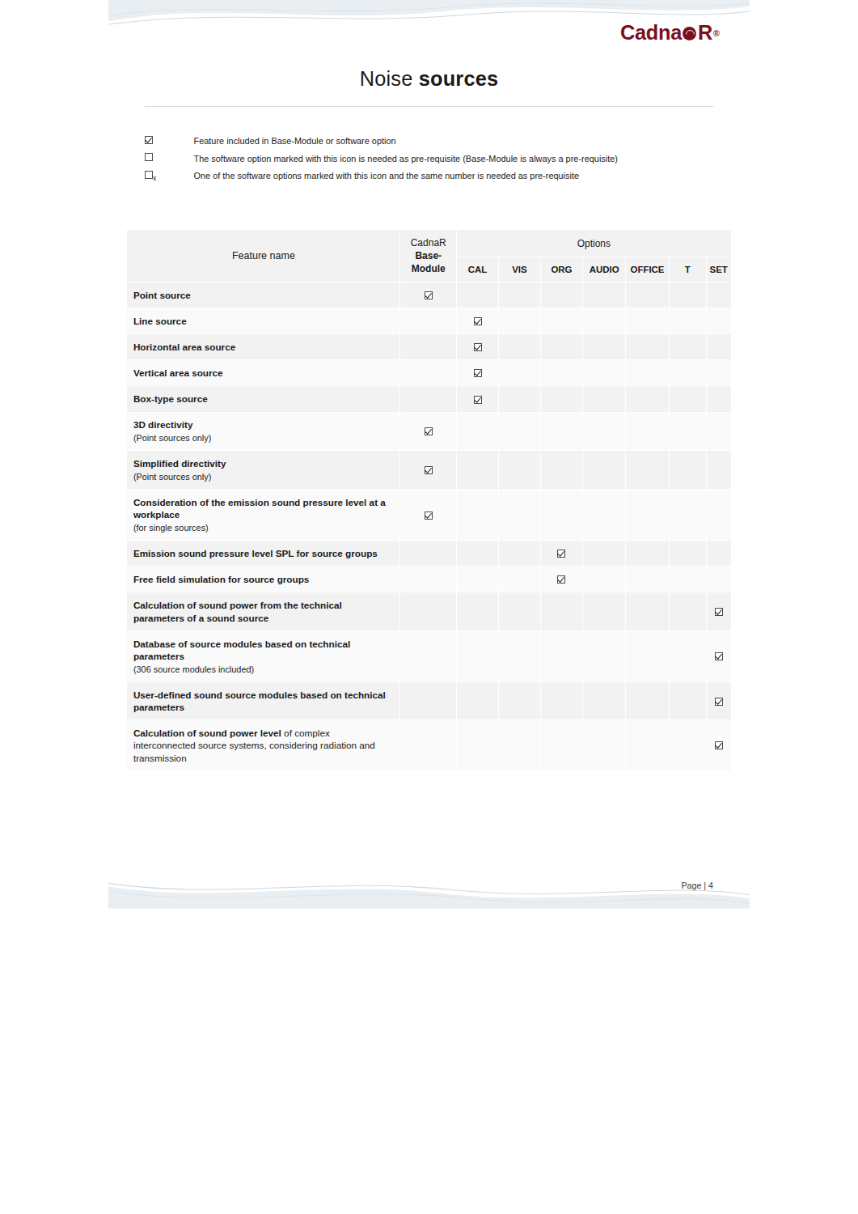Cadna R®
Noise sources
| | Feature included in Base-Module or software option |
| | The software option marked with this icon is needed as pre-requisite (Base-Module is always a pre-requisite) |
| x | One of the software options marked with this icon and the same number is needed as pre-requisite |
| Feature name | CadnaR Base- Module | Options |
| --- | --- | --- |
| CAL | VIS | ORG | AUDIO | OFFICE | T | SET |
| Point source | | | | | | | | |
| Line source | | | | | | | | |
| Horizontal area source | | | | | | | | |
| Vertical area source | | | | | | | | |
| Box-type source | | | | | | | | |
| 3D directivity (Point sources only) | | | | | | | | |
| Simplified directivity (Point sources only) | | | | | | | | |
| Consideration of the emission sound pressure level at a workplace (for single sources) | | | | | | | | |
| Emission sound pressure level SPL for source groups | | | | | | | | |
| Free field simulation for source groups | | | | | | | | |
| Calculation of sound power from the technical parameters of a sound source | | | | | | | | |
| Database of source modules based on technical parameters (306 source modules included) | | | | | | | | |
| User-defined sound source modules based on technical parameters | | | | | | | | |
| Calculation of sound power level of complex interconnected source systems, considering radiation and transmission | | | | | | | | |
Page | 4